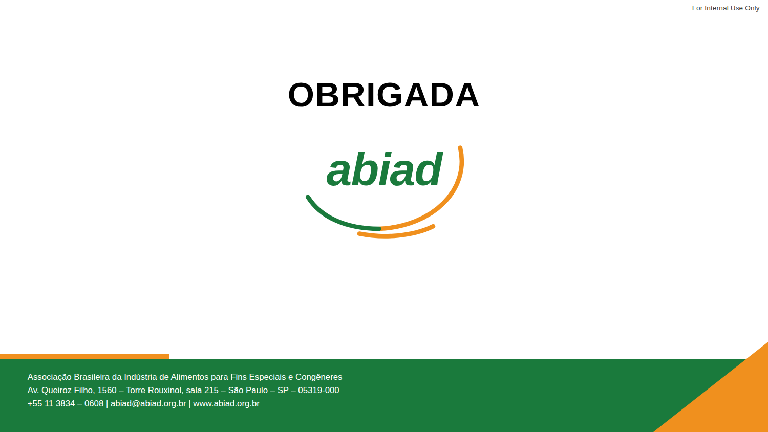For Internal Use Only
OBRIGADA
abiad
Associação Brasileira da Indústria de Alimentos para Fins Especiais e Congêneres
Av. Queiroz Filho, 1560 – Torre Rouxinol, sala 215 – São Paulo – SP – 05319-000
+55 11 3834 – 0608 | abiad@abiad.org.br | www.abiad.org.br